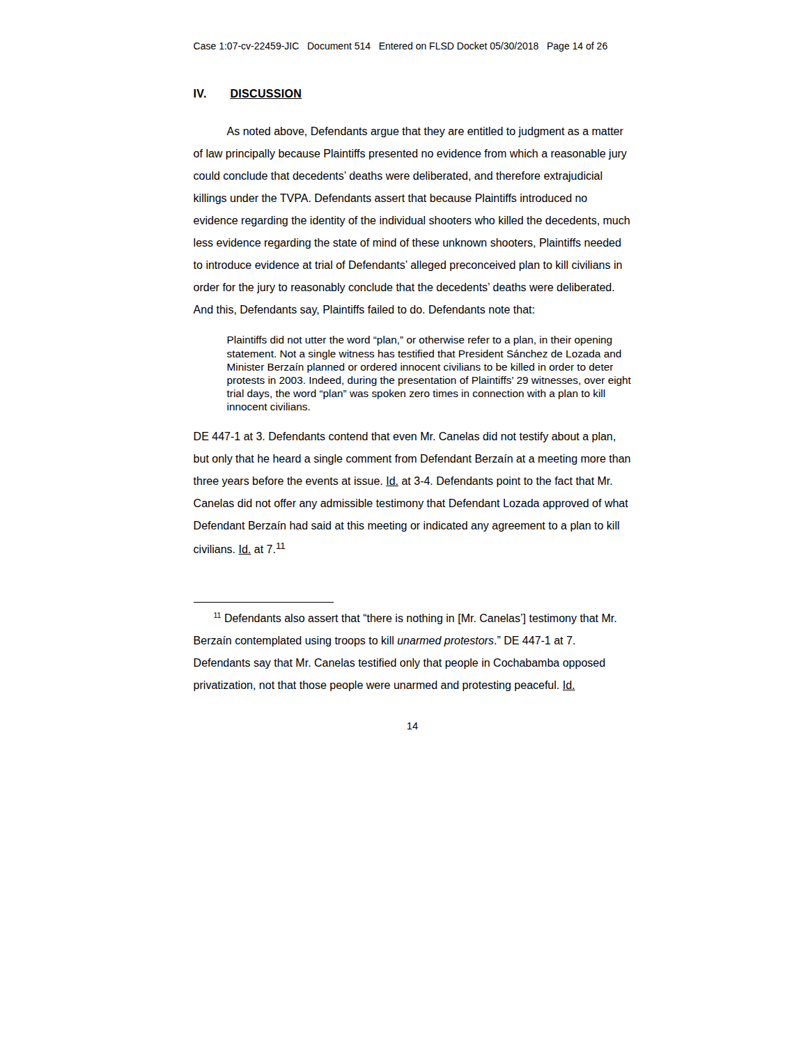Case 1:07-cv-22459-JIC Document 514 Entered on FLSD Docket 05/30/2018 Page 14 of 26
IV. DISCUSSION
As noted above, Defendants argue that they are entitled to judgment as a matter of law principally because Plaintiffs presented no evidence from which a reasonable jury could conclude that decedents’ deaths were deliberated, and therefore extrajudicial killings under the TVPA. Defendants assert that because Plaintiffs introduced no evidence regarding the identity of the individual shooters who killed the decedents, much less evidence regarding the state of mind of these unknown shooters, Plaintiffs needed to introduce evidence at trial of Defendants’ alleged preconceived plan to kill civilians in order for the jury to reasonably conclude that the decedents’ deaths were deliberated. And this, Defendants say, Plaintiffs failed to do. Defendants note that:
Plaintiffs did not utter the word “plan,” or otherwise refer to a plan, in their opening statement. Not a single witness has testified that President Sánchez de Lozada and Minister Berzaín planned or ordered innocent civilians to be killed in order to deter protests in 2003. Indeed, during the presentation of Plaintiffs’ 29 witnesses, over eight trial days, the word “plan” was spoken zero times in connection with a plan to kill innocent civilians.
DE 447-1 at 3. Defendants contend that even Mr. Canelas did not testify about a plan, but only that he heard a single comment from Defendant Berzaín at a meeting more than three years before the events at issue. Id. at 3-4. Defendants point to the fact that Mr. Canelas did not offer any admissible testimony that Defendant Lozada approved of what Defendant Berzaín had said at this meeting or indicated any agreement to a plan to kill civilians. Id. at 7.11
11 Defendants also assert that “there is nothing in [Mr. Canelas’] testimony that Mr. Berzaín contemplated using troops to kill unarmed protestors.” DE 447-1 at 7. Defendants say that Mr. Canelas testified only that people in Cochabamba opposed privatization, not that those people were unarmed and protesting peaceful. Id.
14